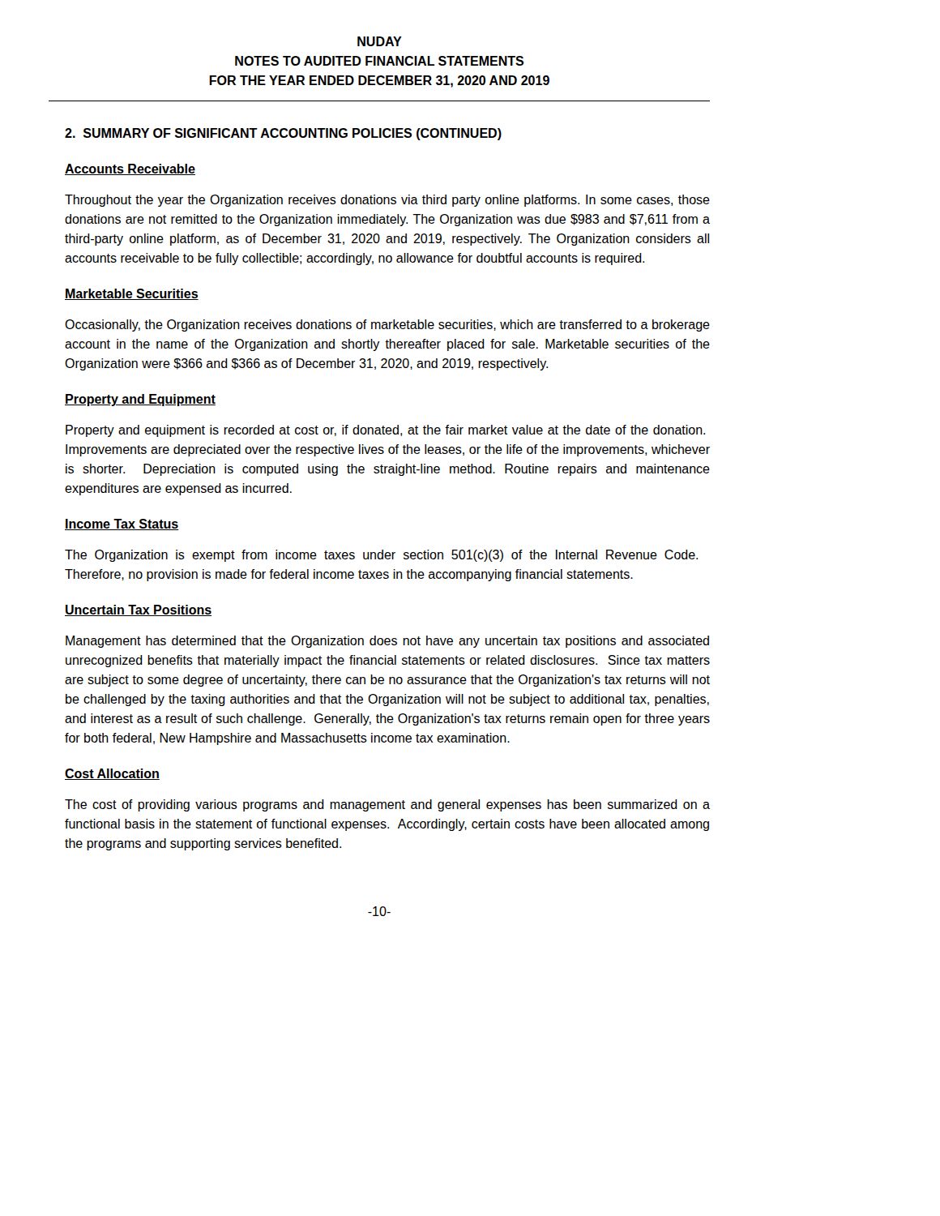NUDAY
NOTES TO AUDITED FINANCIAL STATEMENTS
FOR THE YEAR ENDED DECEMBER 31, 2020 AND 2019
2. SUMMARY OF SIGNIFICANT ACCOUNTING POLICIES (CONTINUED)
Accounts Receivable
Throughout the year the Organization receives donations via third party online platforms. In some cases, those donations are not remitted to the Organization immediately. The Organization was due $983 and $7,611 from a third-party online platform, as of December 31, 2020 and 2019, respectively. The Organization considers all accounts receivable to be fully collectible; accordingly, no allowance for doubtful accounts is required.
Marketable Securities
Occasionally, the Organization receives donations of marketable securities, which are transferred to a brokerage account in the name of the Organization and shortly thereafter placed for sale. Marketable securities of the Organization were $366 and $366 as of December 31, 2020, and 2019, respectively.
Property and Equipment
Property and equipment is recorded at cost or, if donated, at the fair market value at the date of the donation. Improvements are depreciated over the respective lives of the leases, or the life of the improvements, whichever is shorter. Depreciation is computed using the straight-line method. Routine repairs and maintenance expenditures are expensed as incurred.
Income Tax Status
The Organization is exempt from income taxes under section 501(c)(3) of the Internal Revenue Code. Therefore, no provision is made for federal income taxes in the accompanying financial statements.
Uncertain Tax Positions
Management has determined that the Organization does not have any uncertain tax positions and associated unrecognized benefits that materially impact the financial statements or related disclosures. Since tax matters are subject to some degree of uncertainty, there can be no assurance that the Organization's tax returns will not be challenged by the taxing authorities and that the Organization will not be subject to additional tax, penalties, and interest as a result of such challenge. Generally, the Organization's tax returns remain open for three years for both federal, New Hampshire and Massachusetts income tax examination.
Cost Allocation
The cost of providing various programs and management and general expenses has been summarized on a functional basis in the statement of functional expenses. Accordingly, certain costs have been allocated among the programs and supporting services benefited.
-10-